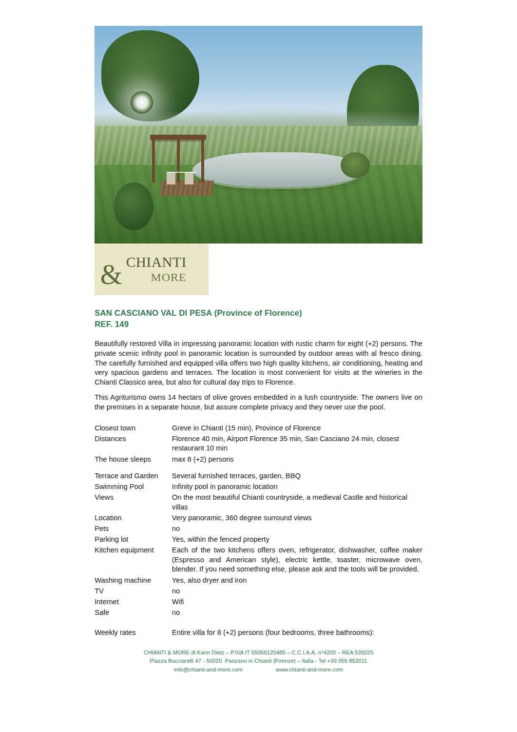&
Chianti More
SAN CASCIANO VAL DI PESA (Province of Florence) REF. 149
Beautifully restored Villa in impressing panoramic location with rustic charm for eight (+2) persons. The private scenic infinity pool in panoramic location is surrounded by outdoor areas with al fresco dining. The carefully furnished and equipped villa offers two high quality kitchens, air conditioning, heating and very spacious gardens and terraces. The location is most convenient for visits at the wineries in the Chianti Classico area, but also for cultural day trips to Florence.
This Agriturismo owns 14 hectars of olive groves embedded in a lush countryside. The owners live on the premises in a separate house, but assure complete privacy and they never use the pool.
| Closest town | Greve in Chianti (15 min), Province of Florence |
| Distances | Florence 40 min, Airport Florence 35 min, San Casciano 24 min, closest restaurant 10 min |
| The house sleeps | max 8 (+2) persons |
| Terrace and Garden | Several furnished terraces, garden, BBQ |
| Swimming Pool | Infinity pool in panoramic location |
| Views | On the most beautiful Chianti countryside, a medieval Castle and historical villas |
| Location | Very panoramic, 360 degree surround views |
| Pets | no |
| Parking lot | Yes, within the fenced property |
| Kitchen equipment | Each of the two kitchens offers oven, refrigerator, dishwasher, coffee maker (Espresso and American style), electric kettle, toaster, microwave oven, blender. If you need something else, please ask and the tools will be provided. |
| Washing machine | Yes, also dryer and iron |
| TV | no |
| Internet | Wifi |
| Safe | no |
Weekly rates
Entire villa for 8 (+2) persons (four bedrooms, three bathrooms):
CHIANTI & MORE di Karin Dietz – P.IVA IT 05066120485 – C.C.I.A.A. n°4200 – REA 539225
Piazza Bucciarelli 47 - 50020 Panzano in Chianti (Firenze) – Italia - Tel +39 055 852011
info@chianti-and-more.com www.chianti-and-more.com